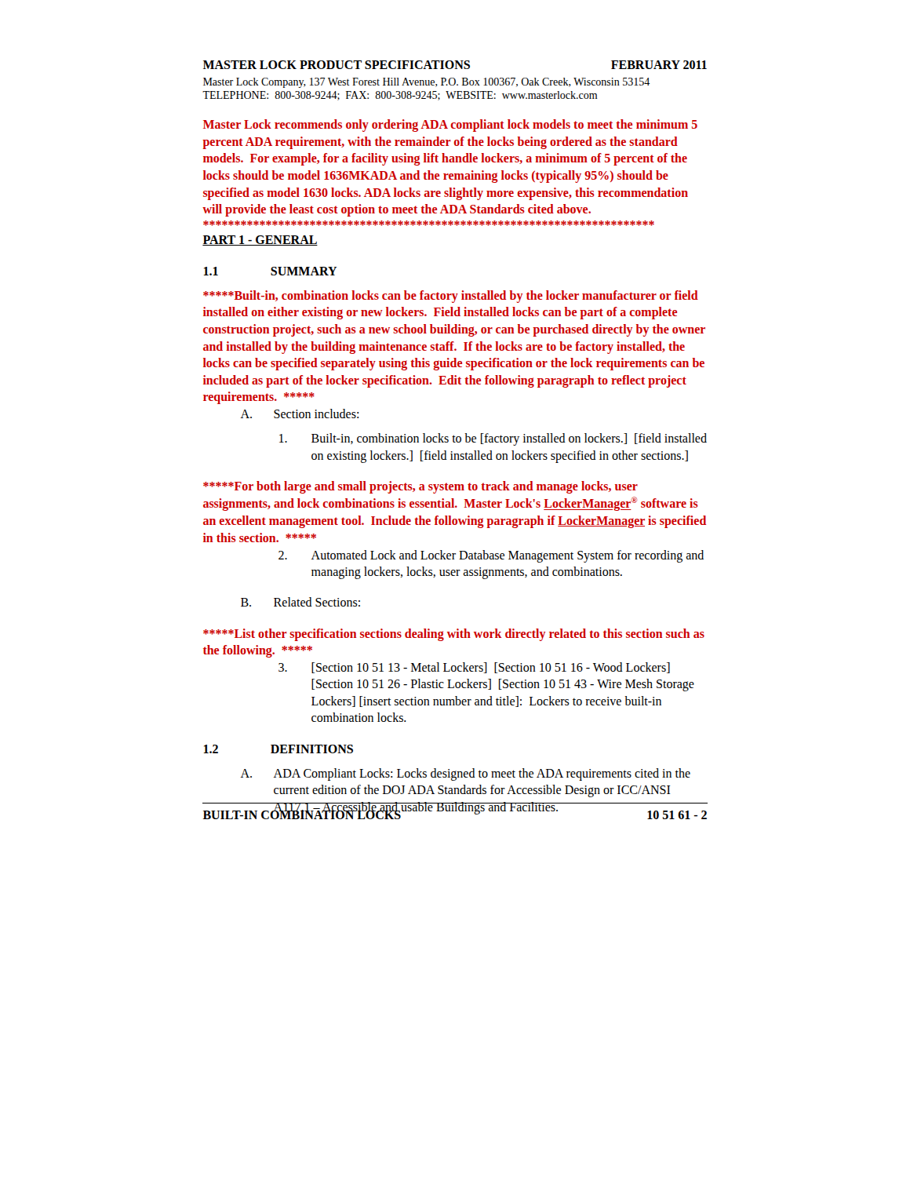MASTER LOCK PRODUCT SPECIFICATIONS FEBRUARY 2011
Master Lock Company, 137 West Forest Hill Avenue, P.O. Box 100367, Oak Creek, Wisconsin 53154
TELEPHONE: 800-308-9244; FAX: 800-308-9245; WEBSITE: www.masterlock.com
Master Lock recommends only ordering ADA compliant lock models to meet the minimum 5 percent ADA requirement, with the remainder of the locks being ordered as the standard models. For example, for a facility using lift handle lockers, a minimum of 5 percent of the locks should be model 1636MKADA and the remaining locks (typically 95%) should be specified as model 1630 locks. ADA locks are slightly more expensive, this recommendation will provide the least cost option to meet the ADA Standards cited above.
************************************************************************
PART 1 - GENERAL
1.1
SUMMARY
*****Built-in, combination locks can be factory installed by the locker manufacturer or field installed on either existing or new lockers. Field installed locks can be part of a complete construction project, such as a new school building, or can be purchased directly by the owner and installed by the building maintenance staff. If the locks are to be factory installed, the locks can be specified separately using this guide specification or the lock requirements can be included as part of the locker specification. Edit the following paragraph to reflect project requirements. *****
A.
Section includes:
1.
Built-in, combination locks to be [factory installed on lockers.] [field installed on existing lockers.] [field installed on lockers specified in other sections.]
*****For both large and small projects, a system to track and manage locks, user assignments, and lock combinations is essential. Master Lock's LockerManager® software is an excellent management tool. Include the following paragraph if LockerManager is specified in this section. *****
2.
Automated Lock and Locker Database Management System for recording and managing lockers, locks, user assignments, and combinations.
B.
Related Sections:
*****List other specification sections dealing with work directly related to this section such as the following. *****
3.
[Section 10 51 13 - Metal Lockers] [Section 10 51 16 - Wood Lockers] [Section 10 51 26 - Plastic Lockers] [Section 10 51 43 - Wire Mesh Storage Lockers] [insert section number and title]: Lockers to receive built-in combination locks.
1.2
DEFINITIONS
A.
ADA Compliant Locks: Locks designed to meet the ADA requirements cited in the current edition of the DOJ ADA Standards for Accessible Design or ICC/ANSI A117.1 – Accessible and usable Buildings and Facilities.
BUILT-IN COMBINATION LOCKS 10 51 61 - 2